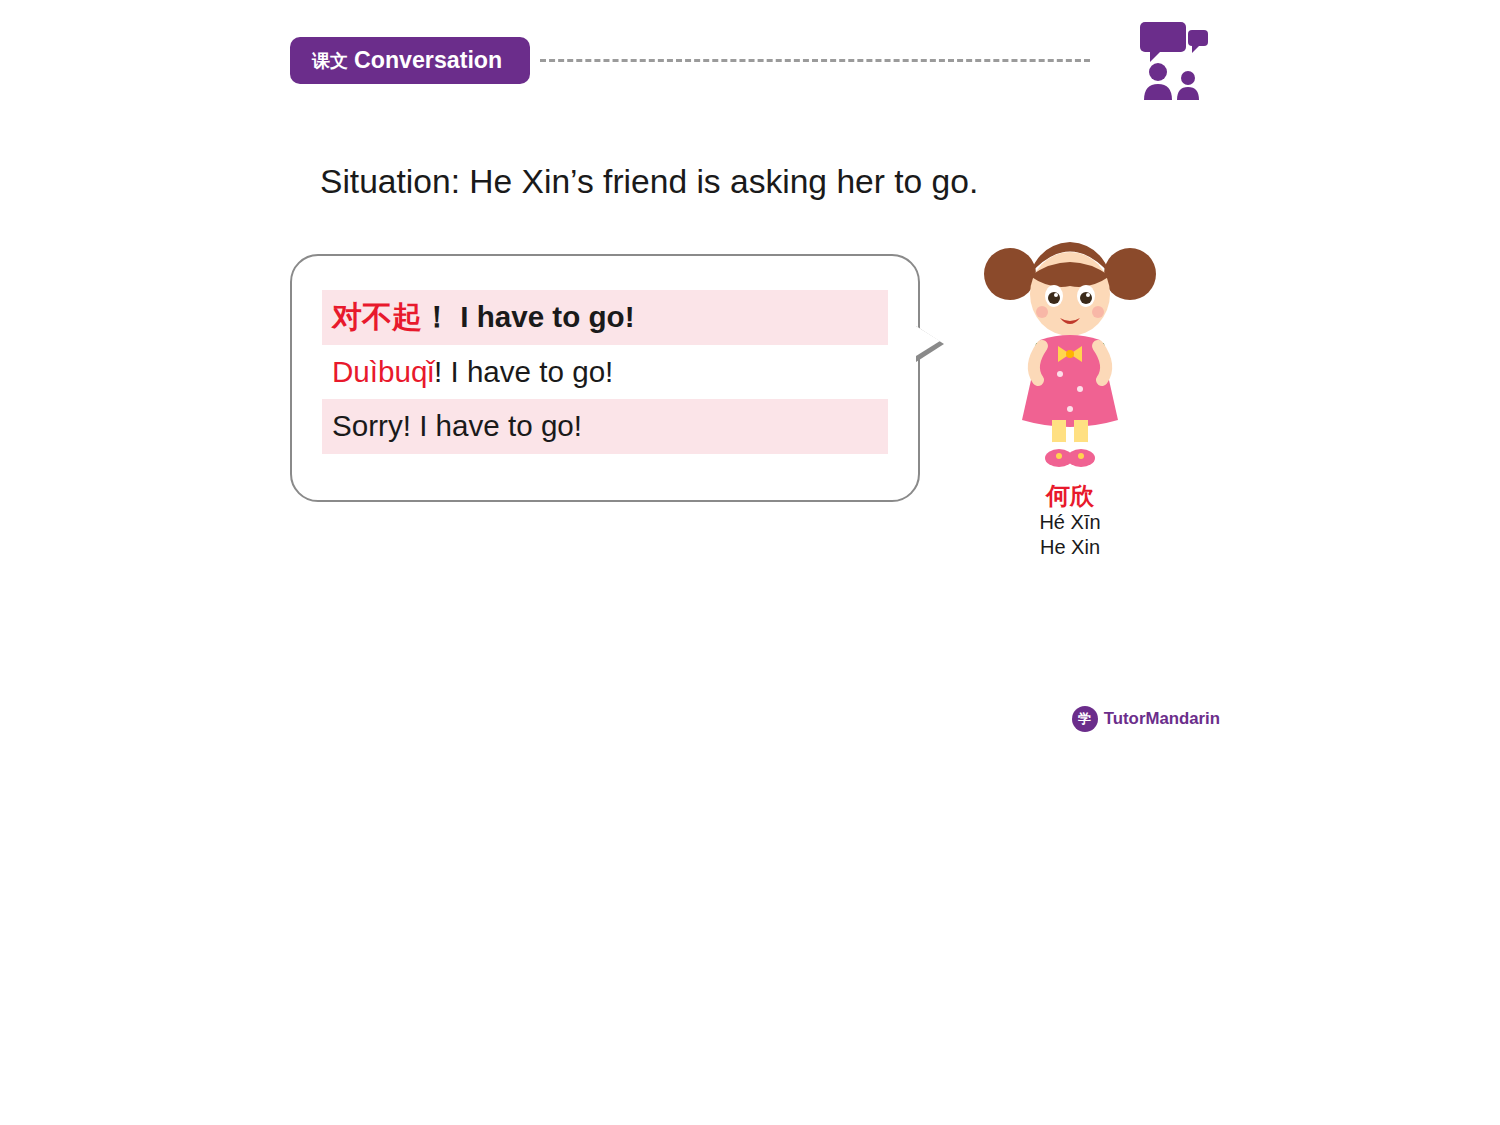课文Conversation
Situation: He Xin’s friend is asking her to go.
对不起！ I have to go!
Duìbuqǐ! I have to go!
Sorry! I have to go!
何欣
Hé Xīn
He Xin
学 TutorMandarin